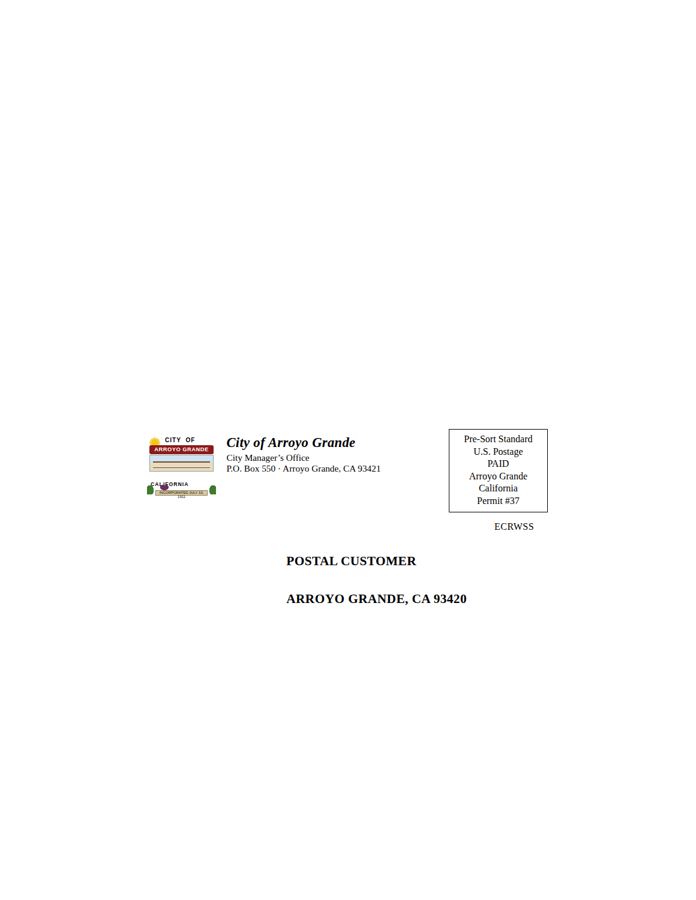CITY OF
ARROYO GRANDE
CALIFORNIA
INCORPORATED JULY 10, 1911
City of Arroyo Grande
City Manager’s Office
P.O. Box 550 · Arroyo Grande, CA 93421
Pre-Sort Standard
U.S. Postage
PAID
Arroyo Grande
California
Permit #37
ECRWSS
POSTAL CUSTOMER
ARROYO GRANDE, CA 93420